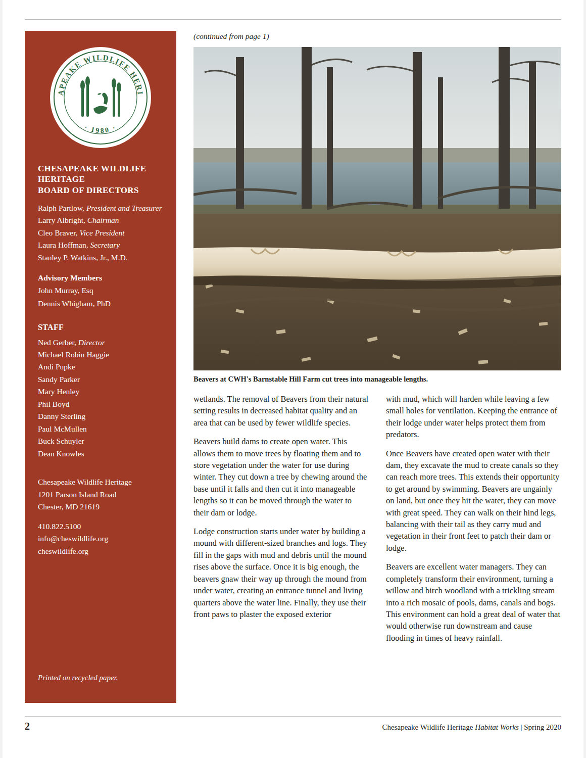CHESAPEAKE WILDLIFE HERITAGE · 1980 ·
Chesapeake Wildlife
Heritage
Board of Directors
Ralph Partlow, President and Treasurer
Larry Albright, Chairman
Cleo Braver, Vice President
Laura Hoffman, Secretary
Stanley P. Watkins, Jr., M.D.
Advisory Members
John Murray, Esq
Dennis Whigham, PhD
Staff
Ned Gerber, Director
Michael Robin Haggie
Andi Pupke
Sandy Parker
Mary Henley
Phil Boyd
Danny Sterling
Paul McMullen
Buck Schuyler
Dean Knowles
Chesapeake Wildlife Heritage
1201 Parson Island Road
Chester, MD 21619
410.822.5100
info@cheswildlife.org
cheswildlife.org
Printed on recycled paper.
(continued from page 1)
Beavers at CWH's Barnstable Hill Farm cut trees into manageable lengths.
wetlands. The removal of Beavers from their natural setting results in decreased habitat quality and an area that can be used by fewer wildlife species.
Beavers build dams to create open water. This allows them to move trees by floating them and to store vegetation under the water for use during winter. They cut down a tree by chewing around the base until it falls and then cut it into manageable lengths so it can be moved through the water to their dam or lodge.
Lodge construction starts under water by building a mound with different-sized branches and logs. They fill in the gaps with mud and debris until the mound rises above the surface. Once it is big enough, the beavers gnaw their way up through the mound from under water, creating an entrance tunnel and living quarters above the water line. Finally, they use their front paws to plaster the exposed exterior
with mud, which will harden while leaving a few small holes for ventilation. Keeping the entrance of their lodge under water helps protect them from predators.
Once Beavers have created open water with their dam, they excavate the mud to create canals so they can reach more trees. This extends their opportunity to get around by swimming. Beavers are ungainly on land, but once they hit the water, they can move with great speed. They can walk on their hind legs, balancing with their tail as they carry mud and vegetation in their front feet to patch their dam or lodge.
Beavers are excellent water managers. They can completely transform their environment, turning a willow and birch woodland with a trickling stream into a rich mosaic of pools, dams, canals and bogs. This environment can hold a great deal of water that would otherwise run downstream and cause flooding in times of heavy rainfall.
2
Chesapeake Wildlife Heritage Habitat Works | Spring 2020